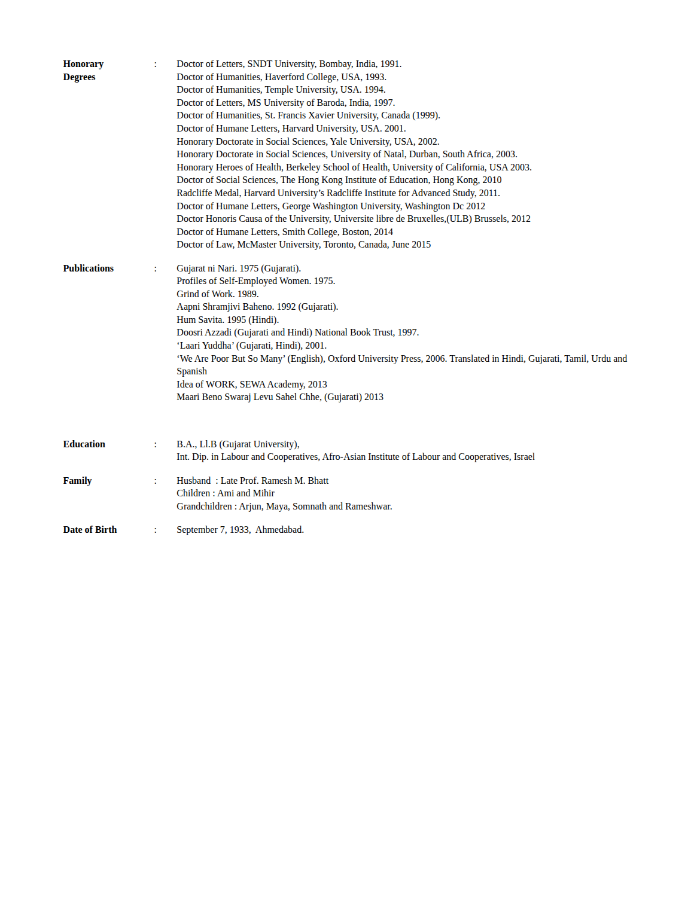| Honorary Degrees | : | Doctor of Letters, SNDT University, Bombay, India, 1991. Doctor of Humanities, Haverford College, USA, 1993. Doctor of Humanities, Temple University, USA. 1994. Doctor of Letters, MS University of Baroda, India, 1997. Doctor of Humanities, St. Francis Xavier University, Canada (1999). Doctor of Humane Letters, Harvard University, USA. 2001. Honorary Doctorate in Social Sciences, Yale University, USA, 2002. Honorary Doctorate in Social Sciences, University of Natal, Durban, South Africa, 2003. Honorary Heroes of Health, Berkeley School of Health, University of California, USA 2003. Doctor of Social Sciences, The Hong Kong Institute of Education, Hong Kong, 2010 Radcliffe Medal, Harvard University’s Radcliffe Institute for Advanced Study, 2011. Doctor of Humane Letters, George Washington University, Washington Dc 2012 Doctor Honoris Causa of the University, Universite libre de Bruxelles,(ULB) Brussels, 2012 Doctor of Humane Letters, Smith College, Boston, 2014 Doctor of Law, McMaster University, Toronto, Canada, June 2015 |
| Publications | : | Gujarat ni Nari. 1975 (Gujarati). Profiles of Self-Employed Women. 1975. Grind of Work. 1989. Aapni Shramjivi Baheno. 1992 (Gujarati). Hum Savita. 1995 (Hindi). Doosri Azzadi (Gujarati and Hindi) National Book Trust, 1997. ‘Laari Yuddha’ (Gujarati, Hindi), 2001. ‘We Are Poor But So Many’ (English), Oxford University Press, 2006. Translated in Hindi, Gujarati, Tamil, Urdu and Spanish Idea of WORK, SEWA Academy, 2013 Maari Beno Swaraj Levu Sahel Chhe, (Gujarati) 2013 |
| Education | : | B.A., Ll.B (Gujarat University), Int. Dip. in Labour and Cooperatives, Afro-Asian Institute of Labour and Cooperatives, Israel |
| Family | : | Husband : Late Prof. Ramesh M. Bhatt Children : Ami and Mihir Grandchildren : Arjun, Maya, Somnath and Rameshwar. |
| Date of Birth | : | September 7, 1933, Ahmedabad. |